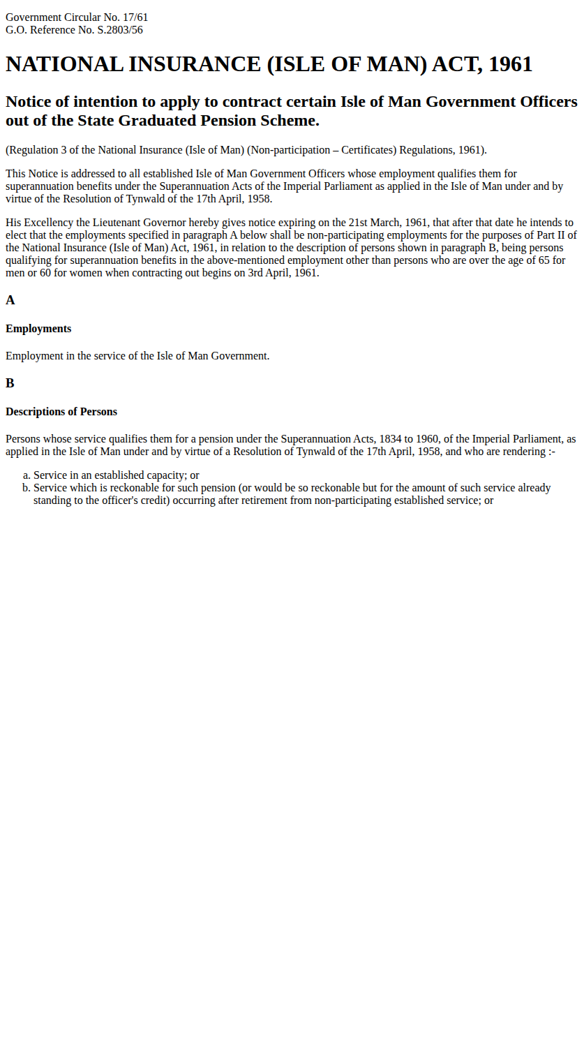Government Circular No. 17/61
G.O. Reference No. S.2803/56
NATIONAL INSURANCE (ISLE OF MAN) ACT, 1961
Notice of intention to apply to contract certain Isle of Man Government Officers out of the State Graduated Pension Scheme.
(Regulation 3 of the National Insurance (Isle of Man) (Non-participation – Certificates) Regulations, 1961).
This Notice is addressed to all established Isle of Man Government Officers whose employment qualifies them for superannuation benefits under the Superannuation Acts of the Imperial Parliament as applied in the Isle of Man under and by virtue of the Resolution of Tynwald of the 17th April, 1958.
His Excellency the Lieutenant Governor hereby gives notice expiring on the 21st March, 1961, that after that date he intends to elect that the employments specified in paragraph A below shall be non-participating employments for the purposes of Part II of the National Insurance (Isle of Man) Act, 1961, in relation to the description of persons shown in paragraph B, being persons qualifying for superannuation benefits in the above-mentioned employment other than persons who are over the age of 65 for men or 60 for women when contracting out begins on 3rd April, 1961.
A
Employments
Employment in the service of the Isle of Man Government.
B
Descriptions of Persons
Persons whose service qualifies them for a pension under the Superannuation Acts, 1834 to 1960, of the Imperial Parliament, as applied in the Isle of Man under and by virtue of a Resolution of Tynwald of the 17th April, 1958, and who are rendering :-
Service in an established capacity; or
Service which is reckonable for such pension (or would be so reckonable but for the amount of such service already standing to the officer's credit) occurring after retirement from non-participating established service; or